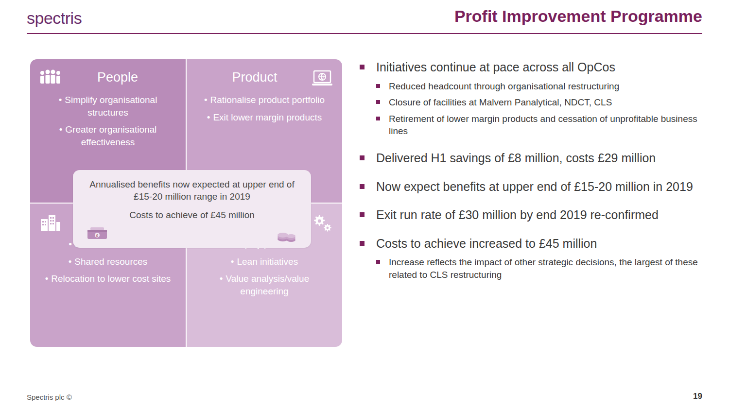spectris
Profit Improvement Programme
People
Simplify organisational structures
Greater organisational effectiveness
Product
Rationalise product portfolio
Exit lower margin products
Property
Site consolidation
Shared resources
Relocation to lower cost sites
Process
Simplify processes
Lean initiatives
Value analysis/value engineering
Annualised benefits now expected at upper end of £15-20 million range in 2019
Costs to achieve of £45 million
£
Initiatives continue at pace across all OpCos
Reduced headcount through organisational restructuring
Closure of facilities at Malvern Panalytical, NDCT, CLS
Retirement of lower margin products and cessation of unprofitable business lines
Delivered H1 savings of £8 million, costs £29 million
Now expect benefits at upper end of £15-20 million in 2019
Exit run rate of £30 million by end 2019 re-confirmed
Costs to achieve increased to £45 million
Increase reflects the impact of other strategic decisions, the largest of these related to CLS restructuring
Spectris plc ©
19